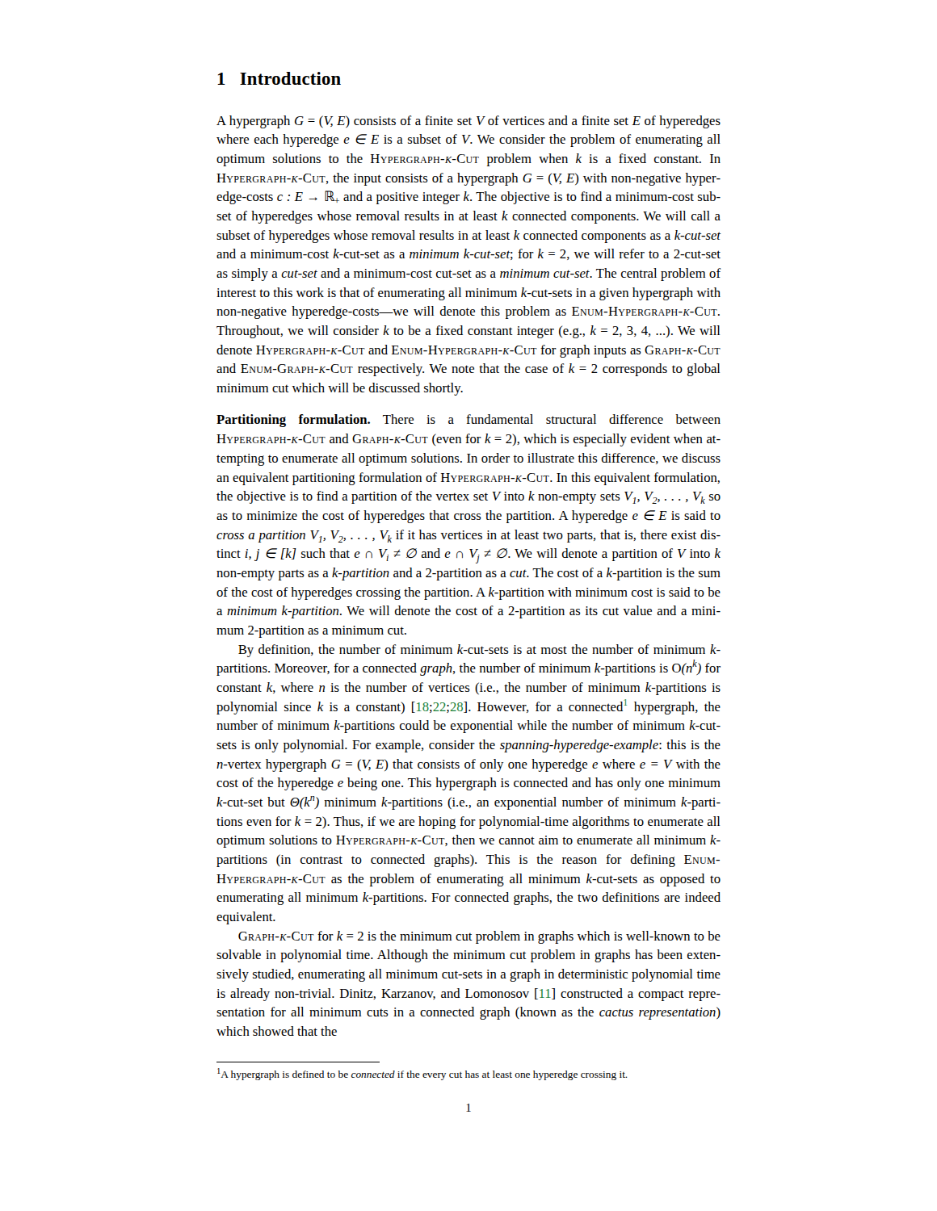1 Introduction
A hypergraph G = (V, E) consists of a finite set V of vertices and a finite set E of hyperedges where each hyperedge e ∈ E is a subset of V. We consider the problem of enumerating all optimum solutions to the Hypergraph-k-Cut problem when k is a fixed constant. In Hypergraph-k-Cut, the input consists of a hypergraph G = (V, E) with non-negative hyperedge-costs c : E → ℝ+ and a positive integer k. The objective is to find a minimum-cost subset of hyperedges whose removal results in at least k connected components. We will call a subset of hyperedges whose removal results in at least k connected components as a k-cut-set and a minimum-cost k-cut-set as a minimum k-cut-set; for k = 2, we will refer to a 2-cut-set as simply a cut-set and a minimum-cost cut-set as a minimum cut-set. The central problem of interest to this work is that of enumerating all minimum k-cut-sets in a given hypergraph with non-negative hyperedge-costs—we will denote this problem as Enum-Hypergraph-k-Cut. Throughout, we will consider k to be a fixed constant integer (e.g., k = 2, 3, 4, ...). We will denote Hypergraph-k-Cut and Enum-Hypergraph-k-Cut for graph inputs as Graph-k-Cut and Enum-Graph-k-Cut respectively. We note that the case of k = 2 corresponds to global minimum cut which will be discussed shortly.
Partitioning formulation. There is a fundamental structural difference between Hypergraph-k-Cut and Graph-k-Cut (even for k = 2), which is especially evident when attempting to enumerate all optimum solutions. In order to illustrate this difference, we discuss an equivalent partitioning formulation of Hypergraph-k-Cut. In this equivalent formulation, the objective is to find a partition of the vertex set V into k non-empty sets V1, V2, . . . , Vk so as to minimize the cost of hyperedges that cross the partition. A hyperedge e ∈ E is said to cross a partition V1, V2, . . . , Vk if it has vertices in at least two parts, that is, there exist distinct i, j ∈ [k] such that e ∩ Vi ≠ ∅ and e ∩ Vj ≠ ∅. We will denote a partition of V into k non-empty parts as a k-partition and a 2-partition as a cut. The cost of a k-partition is the sum of the cost of hyperedges crossing the partition. A k-partition with minimum cost is said to be a minimum k-partition. We will denote the cost of a 2-partition as its cut value and a minimum 2-partition as a minimum cut.
By definition, the number of minimum k-cut-sets is at most the number of minimum k-partitions. Moreover, for a connected graph, the number of minimum k-partitions is O(nk) for constant k, where n is the number of vertices (i.e., the number of minimum k-partitions is polynomial since k is a constant) [18;22;28]. However, for a connected1 hypergraph, the number of minimum k-partitions could be exponential while the number of minimum k-cut-sets is only polynomial. For example, consider the spanning-hyperedge-example: this is the n-vertex hypergraph G = (V, E) that consists of only one hyperedge e where e = V with the cost of the hyperedge e being one. This hypergraph is connected and has only one minimum k-cut-set but Θ(kn) minimum k-partitions (i.e., an exponential number of minimum k-partitions even for k = 2). Thus, if we are hoping for polynomial-time algorithms to enumerate all optimum solutions to Hypergraph-k-Cut, then we cannot aim to enumerate all minimum k-partitions (in contrast to connected graphs). This is the reason for defining Enum-Hypergraph-k-Cut as the problem of enumerating all minimum k-cut-sets as opposed to enumerating all minimum k-partitions. For connected graphs, the two definitions are indeed equivalent.
Graph-k-Cut for k = 2 is the minimum cut problem in graphs which is well-known to be solvable in polynomial time. Although the minimum cut problem in graphs has been extensively studied, enumerating all minimum cut-sets in a graph in deterministic polynomial time is already non-trivial. Dinitz, Karzanov, and Lomonosov [11] constructed a compact representation for all minimum cuts in a connected graph (known as the cactus representation) which showed that the
1A hypergraph is defined to be connected if the every cut has at least one hyperedge crossing it.
1